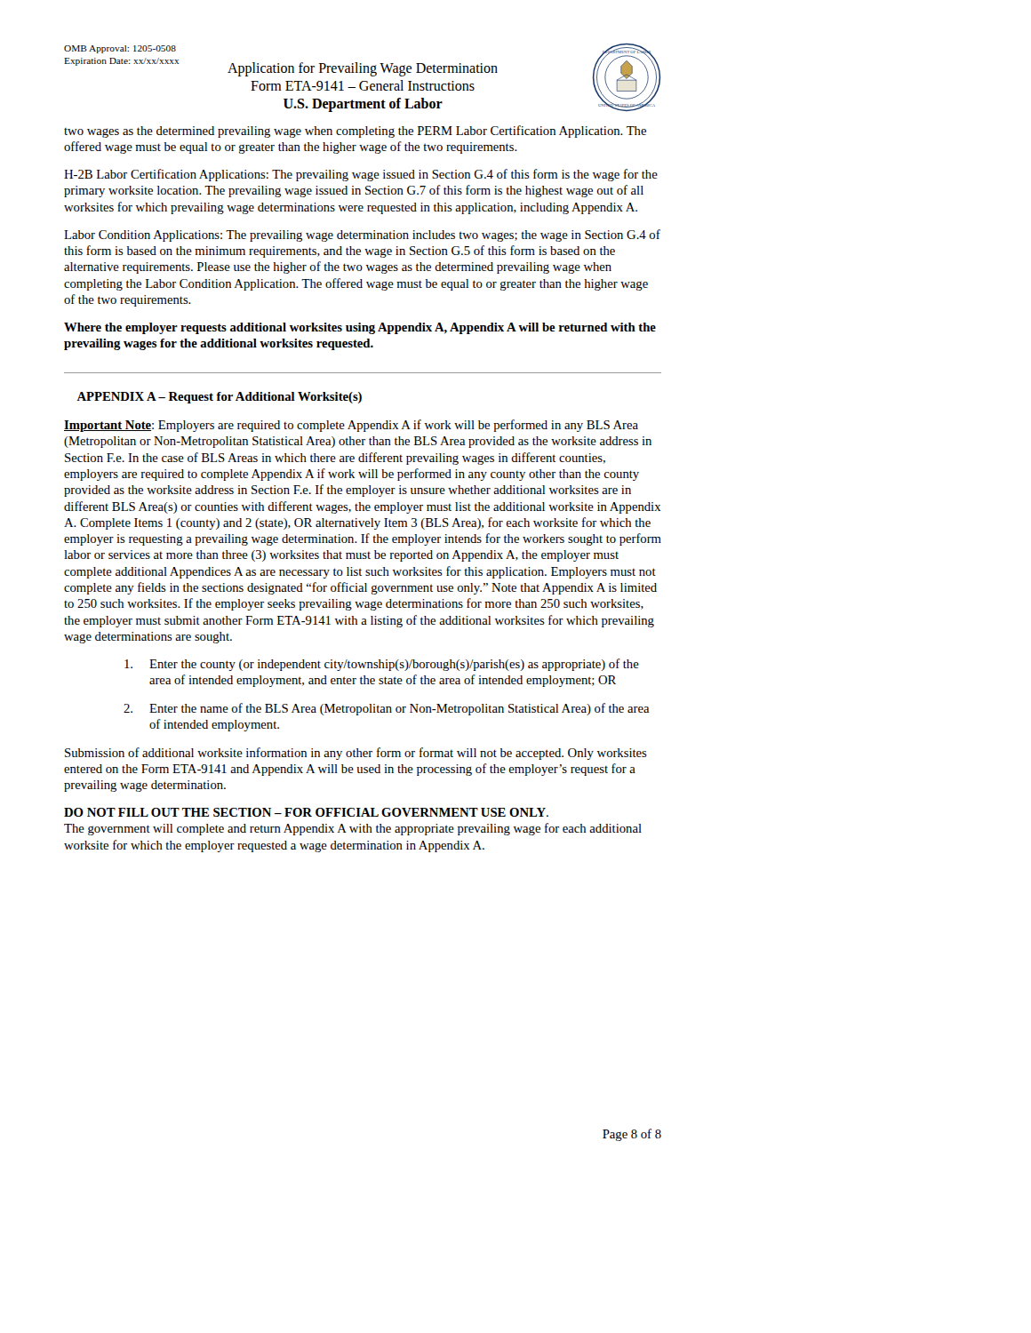OMB Approval: 1205-0508
Expiration Date: xx/xx/xxxx
DEPARTMENT OF LABOR UNITED STATES OF AMERICA
Application for Prevailing Wage Determination
Form ETA-9141 – General Instructions
U.S. Department of Labor
two wages as the determined prevailing wage when completing the PERM Labor Certification Application. The offered wage must be equal to or greater than the higher wage of the two requirements.
H-2B Labor Certification Applications: The prevailing wage issued in Section G.4 of this form is the wage for the primary worksite location. The prevailing wage issued in Section G.7 of this form is the highest wage out of all worksites for which prevailing wage determinations were requested in this application, including Appendix A.
Labor Condition Applications: The prevailing wage determination includes two wages; the wage in Section G.4 of this form is based on the minimum requirements, and the wage in Section G.5 of this form is based on the alternative requirements. Please use the higher of the two wages as the determined prevailing wage when completing the Labor Condition Application. The offered wage must be equal to or greater than the higher wage of the two requirements.
Where the employer requests additional worksites using Appendix A, Appendix A will be returned with the prevailing wages for the additional worksites requested.
APPENDIX A – Request for Additional Worksite(s)
Important Note: Employers are required to complete Appendix A if work will be performed in any BLS Area (Metropolitan or Non-Metropolitan Statistical Area) other than the BLS Area provided as the worksite address in Section F.e. In the case of BLS Areas in which there are different prevailing wages in different counties, employers are required to complete Appendix A if work will be performed in any county other than the county provided as the worksite address in Section F.e. If the employer is unsure whether additional worksites are in different BLS Area(s) or counties with different wages, the employer must list the additional worksite in Appendix A. Complete Items 1 (county) and 2 (state), OR alternatively Item 3 (BLS Area), for each worksite for which the employer is requesting a prevailing wage determination. If the employer intends for the workers sought to perform labor or services at more than three (3) worksites that must be reported on Appendix A, the employer must complete additional Appendices A as are necessary to list such worksites for this application. Employers must not complete any fields in the sections designated “for official government use only.” Note that Appendix A is limited to 250 such worksites. If the employer seeks prevailing wage determinations for more than 250 such worksites, the employer must submit another Form ETA-9141 with a listing of the additional worksites for which prevailing wage determinations are sought.
Enter the county (or independent city/township(s)/borough(s)/parish(es) as appropriate) of the area of intended employment, and enter the state of the area of intended employment; OR
Enter the name of the BLS Area (Metropolitan or Non-Metropolitan Statistical Area) of the area of intended employment.
Submission of additional worksite information in any other form or format will not be accepted. Only worksites entered on the Form ETA-9141 and Appendix A will be used in the processing of the employer’s request for a prevailing wage determination.
DO NOT FILL OUT THE SECTION – FOR OFFICIAL GOVERNMENT USE ONLY.
The government will complete and return Appendix A with the appropriate prevailing wage for each additional worksite for which the employer requested a wage determination in Appendix A.
Page 8 of 8